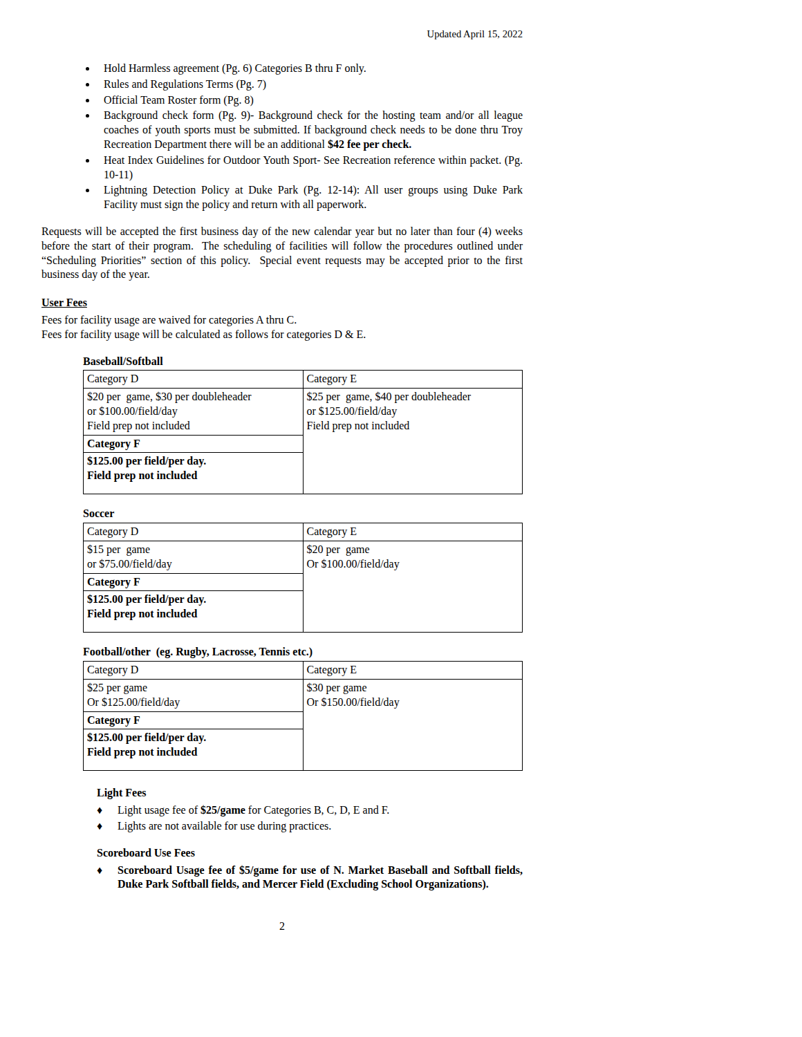Updated April 15, 2022
Hold Harmless agreement (Pg. 6) Categories B thru F only.
Rules and Regulations Terms (Pg. 7)
Official Team Roster form (Pg. 8)
Background check form (Pg. 9)- Background check for the hosting team and/or all league coaches of youth sports must be submitted. If background check needs to be done thru Troy Recreation Department there will be an additional $42 fee per check.
Heat Index Guidelines for Outdoor Youth Sport- See Recreation reference within packet. (Pg. 10-11)
Lightning Detection Policy at Duke Park (Pg. 12-14): All user groups using Duke Park Facility must sign the policy and return with all paperwork.
Requests will be accepted the first business day of the new calendar year but no later than four (4) weeks before the start of their program. The scheduling of facilities will follow the procedures outlined under “Scheduling Priorities” section of this policy. Special event requests may be accepted prior to the first business day of the year.
User Fees
Fees for facility usage are waived for categories A thru C.
Fees for facility usage will be calculated as follows for categories D & E.
Baseball/Softball
| Category D | Category E |
| $20 per game, $30 per doubleheader or $100.00/field/day Field prep not included | $25 per game, $40 per doubleheader or $125.00/field/day Field prep not included |
| Category F |
| $125.00 per field/per day. Field prep not included |
Soccer
| Category D | Category E |
| $15 per game or $75.00/field/day | $20 per game Or $100.00/field/day |
| Category F |
| $125.00 per field/per day. Field prep not included |
Football/other (eg. Rugby, Lacrosse, Tennis etc.)
| Category D | Category E |
| $25 per game Or $125.00/field/day | $30 per game Or $150.00/field/day |
| Category F |
| $125.00 per field/per day. Field prep not included |
Light Fees
Light usage fee of $25/game for Categories B, C, D, E and F.
Lights are not available for use during practices.
Scoreboard Use Fees
Scoreboard Usage fee of $5/game for use of N. Market Baseball and Softball fields, Duke Park Softball fields, and Mercer Field (Excluding School Organizations).
2